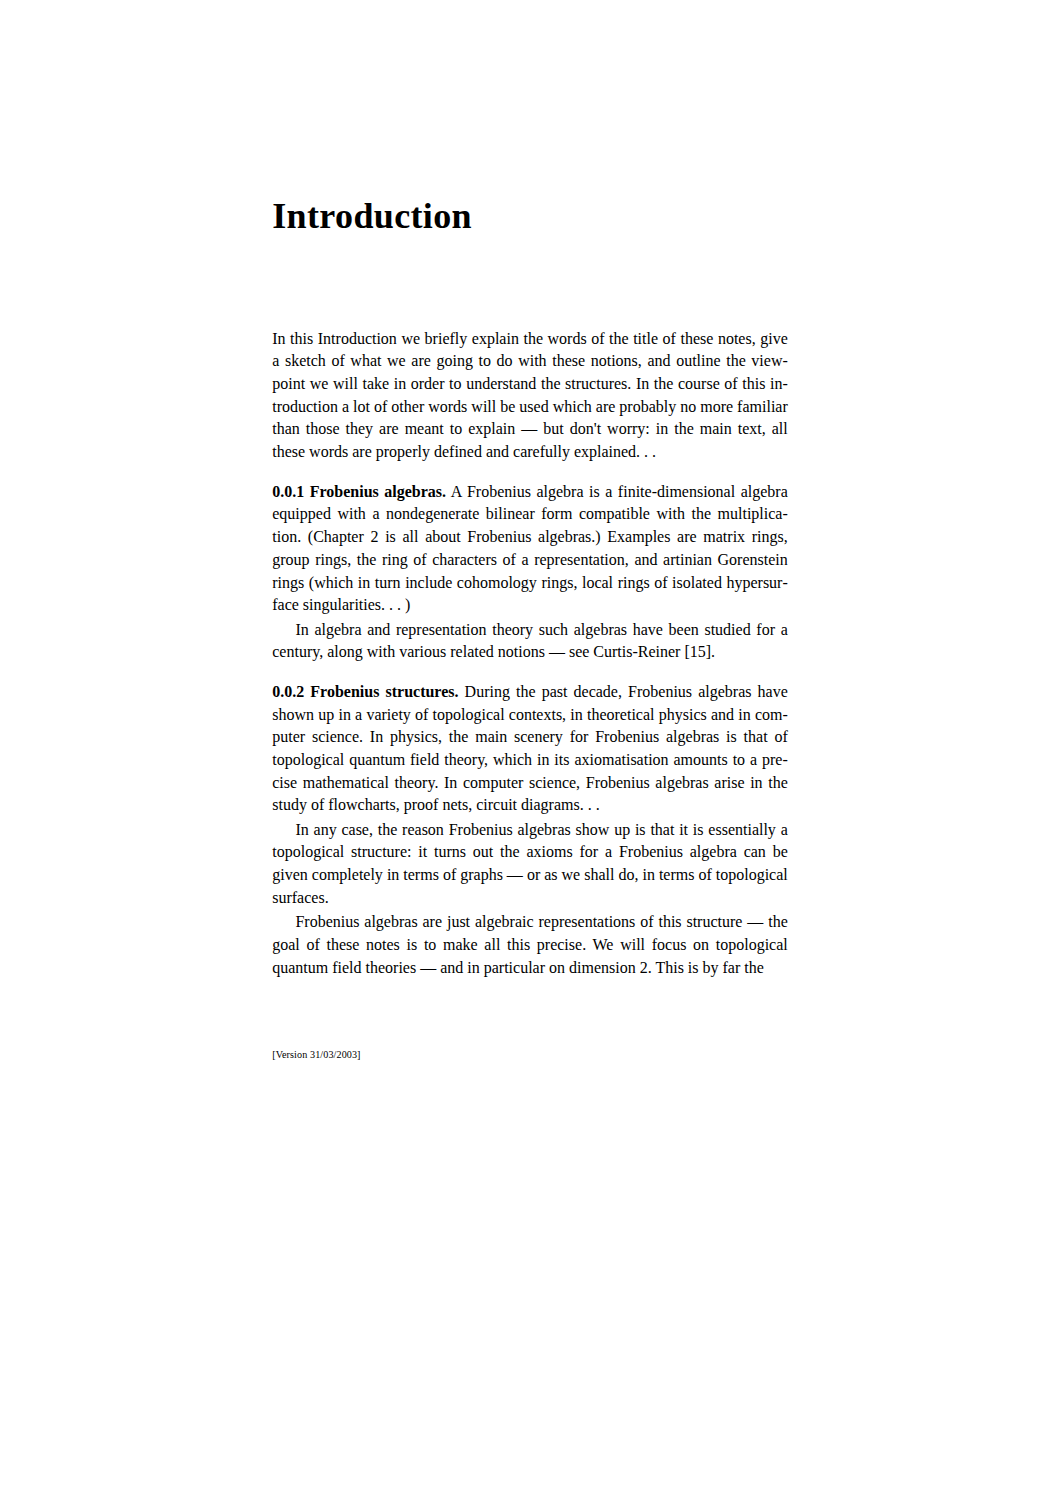Introduction
In this Introduction we briefly explain the words of the title of these notes, give a sketch of what we are going to do with these notions, and outline the viewpoint we will take in order to understand the structures. In the course of this introduction a lot of other words will be used which are probably no more familiar than those they are meant to explain — but don't worry: in the main text, all these words are properly defined and carefully explained. . .
0.0.1 Frobenius algebras. A Frobenius algebra is a finite-dimensional algebra equipped with a nondegenerate bilinear form compatible with the multiplication. (Chapter 2 is all about Frobenius algebras.) Examples are matrix rings, group rings, the ring of characters of a representation, and artinian Gorenstein rings (which in turn include cohomology rings, local rings of isolated hypersurface singularities. . . )
In algebra and representation theory such algebras have been studied for a century, along with various related notions — see Curtis-Reiner [15].
0.0.2 Frobenius structures. During the past decade, Frobenius algebras have shown up in a variety of topological contexts, in theoretical physics and in computer science. In physics, the main scenery for Frobenius algebras is that of topological quantum field theory, which in its axiomatisation amounts to a precise mathematical theory. In computer science, Frobenius algebras arise in the study of flowcharts, proof nets, circuit diagrams. . .
In any case, the reason Frobenius algebras show up is that it is essentially a topological structure: it turns out the axioms for a Frobenius algebra can be given completely in terms of graphs — or as we shall do, in terms of topological surfaces.
Frobenius algebras are just algebraic representations of this structure — the goal of these notes is to make all this precise. We will focus on topological quantum field theories — and in particular on dimension 2. This is by far the
[Version 31/03/2003]